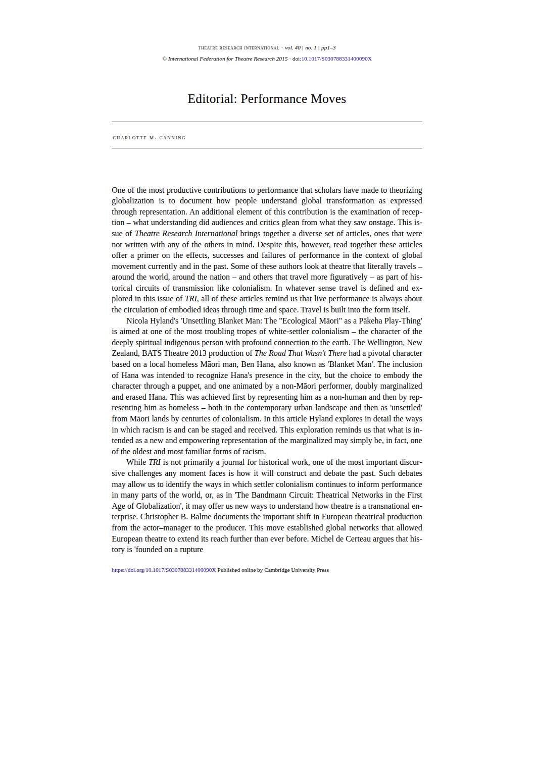theatre research international · vol. 40 | no. 1 | pp1–3
© International Federation for Theatre Research 2015 · doi:10.1017/S030788331400090X
Editorial: Performance Moves
charlotte m. canning
One of the most productive contributions to performance that scholars have made to theorizing globalization is to document how people understand global transformation as expressed through representation. An additional element of this contribution is the examination of reception – what understanding did audiences and critics glean from what they saw onstage. This issue of Theatre Research International brings together a diverse set of articles, ones that were not written with any of the others in mind. Despite this, however, read together these articles offer a primer on the effects, successes and failures of performance in the context of global movement currently and in the past. Some of these authors look at theatre that literally travels – around the world, around the nation – and others that travel more figuratively – as part of historical circuits of transmission like colonialism. In whatever sense travel is defined and explored in this issue of TRI, all of these articles remind us that live performance is always about the circulation of embodied ideas through time and space. Travel is built into the form itself.
Nicola Hyland's 'Unsettling Blanket Man: The "Ecological Māori" as a Pākeha Play-Thing' is aimed at one of the most troubling tropes of white-settler colonialism – the character of the deeply spiritual indigenous person with profound connection to the earth. The Wellington, New Zealand, BATS Theatre 2013 production of The Road That Wasn't There had a pivotal character based on a local homeless Māori man, Ben Hana, also known as 'Blanket Man'. The inclusion of Hana was intended to recognize Hana's presence in the city, but the choice to embody the character through a puppet, and one animated by a non-Māori performer, doubly marginalized and erased Hana. This was achieved first by representing him as a non-human and then by representing him as homeless – both in the contemporary urban landscape and then as 'unsettled' from Māori lands by centuries of colonialism. In this article Hyland explores in detail the ways in which racism is and can be staged and received. This exploration reminds us that what is intended as a new and empowering representation of the marginalized may simply be, in fact, one of the oldest and most familiar forms of racism.
While TRI is not primarily a journal for historical work, one of the most important discursive challenges any moment faces is how it will construct and debate the past. Such debates may allow us to identify the ways in which settler colonialism continues to inform performance in many parts of the world, or, as in 'The Bandmann Circuit: Theatrical Networks in the First Age of Globalization', it may offer us new ways to understand how theatre is a transnational enterprise. Christopher B. Balme documents the important shift in European theatrical production from the actor–manager to the producer. This move established global networks that allowed European theatre to extend its reach further than ever before. Michel de Certeau argues that history is 'founded on a rupture
https://doi.org/10.1017/S030788331400090X Published online by Cambridge University Press